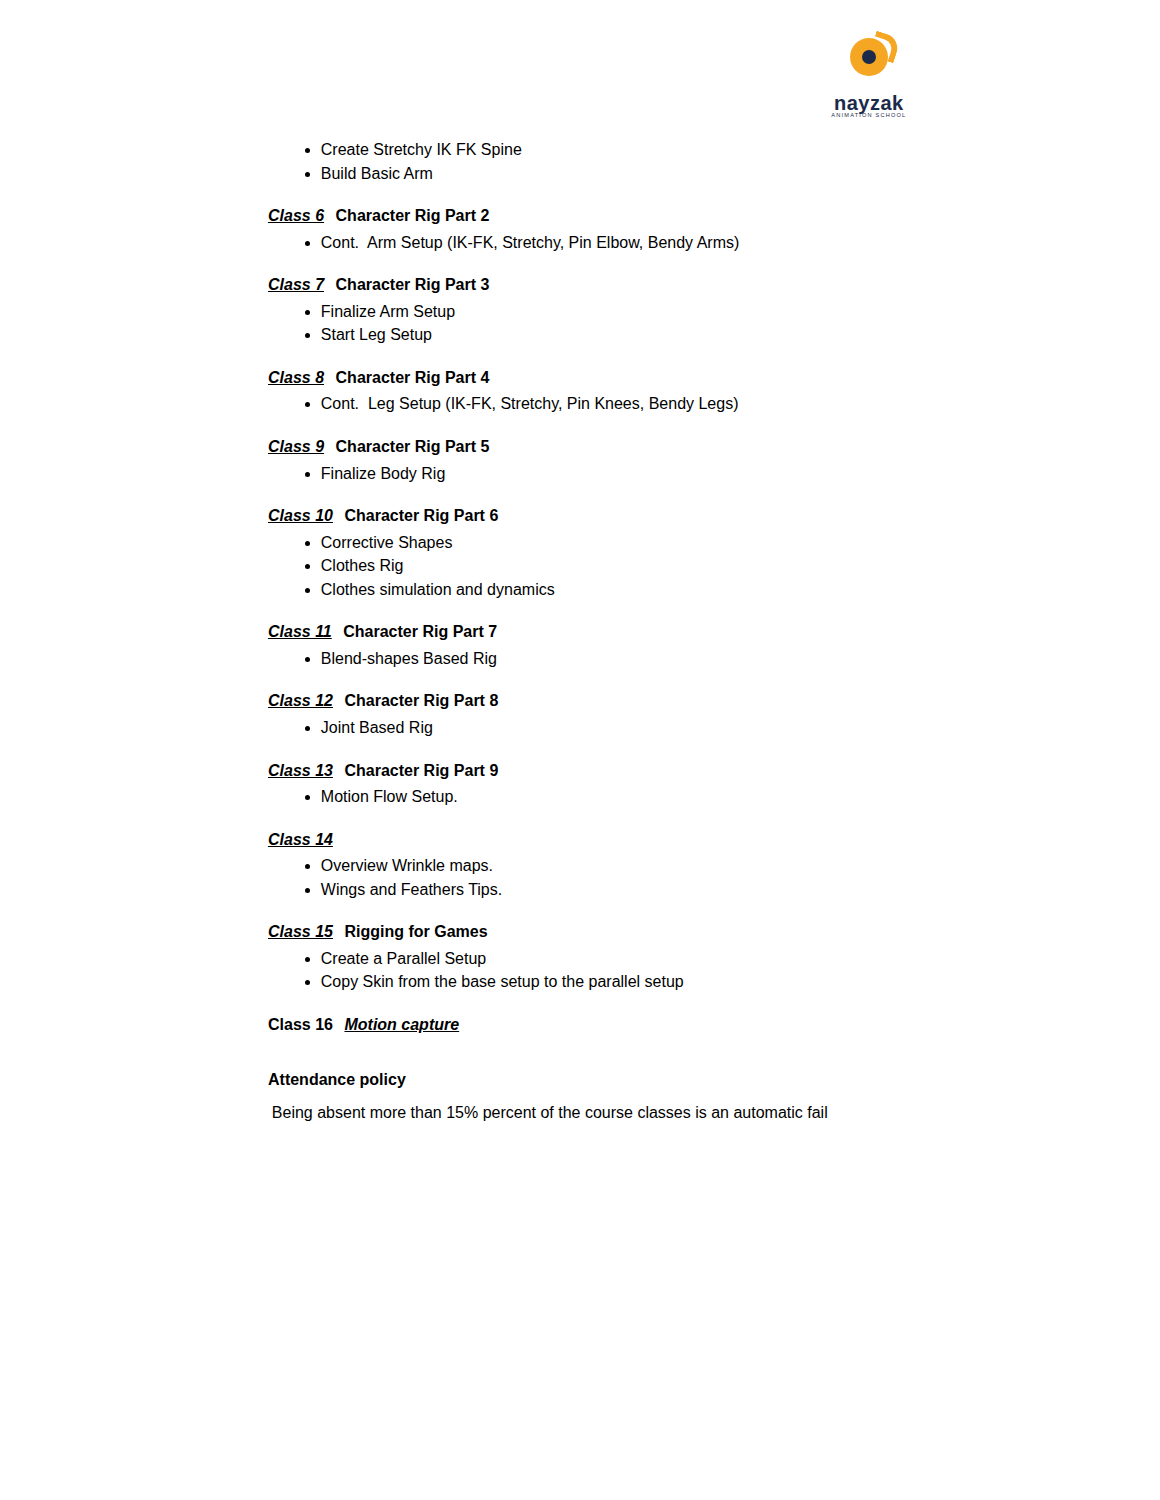nayzak
Animation School
Create Stretchy IK FK Spine
Build Basic Arm
Class 6 Character Rig Part 2
Cont. Arm Setup (IK-FK, Stretchy, Pin Elbow, Bendy Arms)
Class 7 Character Rig Part 3
Finalize Arm Setup
Start Leg Setup
Class 8 Character Rig Part 4
Cont. Leg Setup (IK-FK, Stretchy, Pin Knees, Bendy Legs)
Class 9 Character Rig Part 5
Finalize Body Rig
Class 10 Character Rig Part 6
Corrective Shapes
Clothes Rig
Clothes simulation and dynamics
Class 11 Character Rig Part 7
Blend-shapes Based Rig
Class 12 Character Rig Part 8
Joint Based Rig
Class 13 Character Rig Part 9
Motion Flow Setup.
Class 14
Overview Wrinkle maps.
Wings and Feathers Tips.
Class 15 Rigging for Games
Create a Parallel Setup
Copy Skin from the base setup to the parallel setup
Class 16 Motion capture
Attendance policy
Being absent more than 15% percent of the course classes is an automatic fail